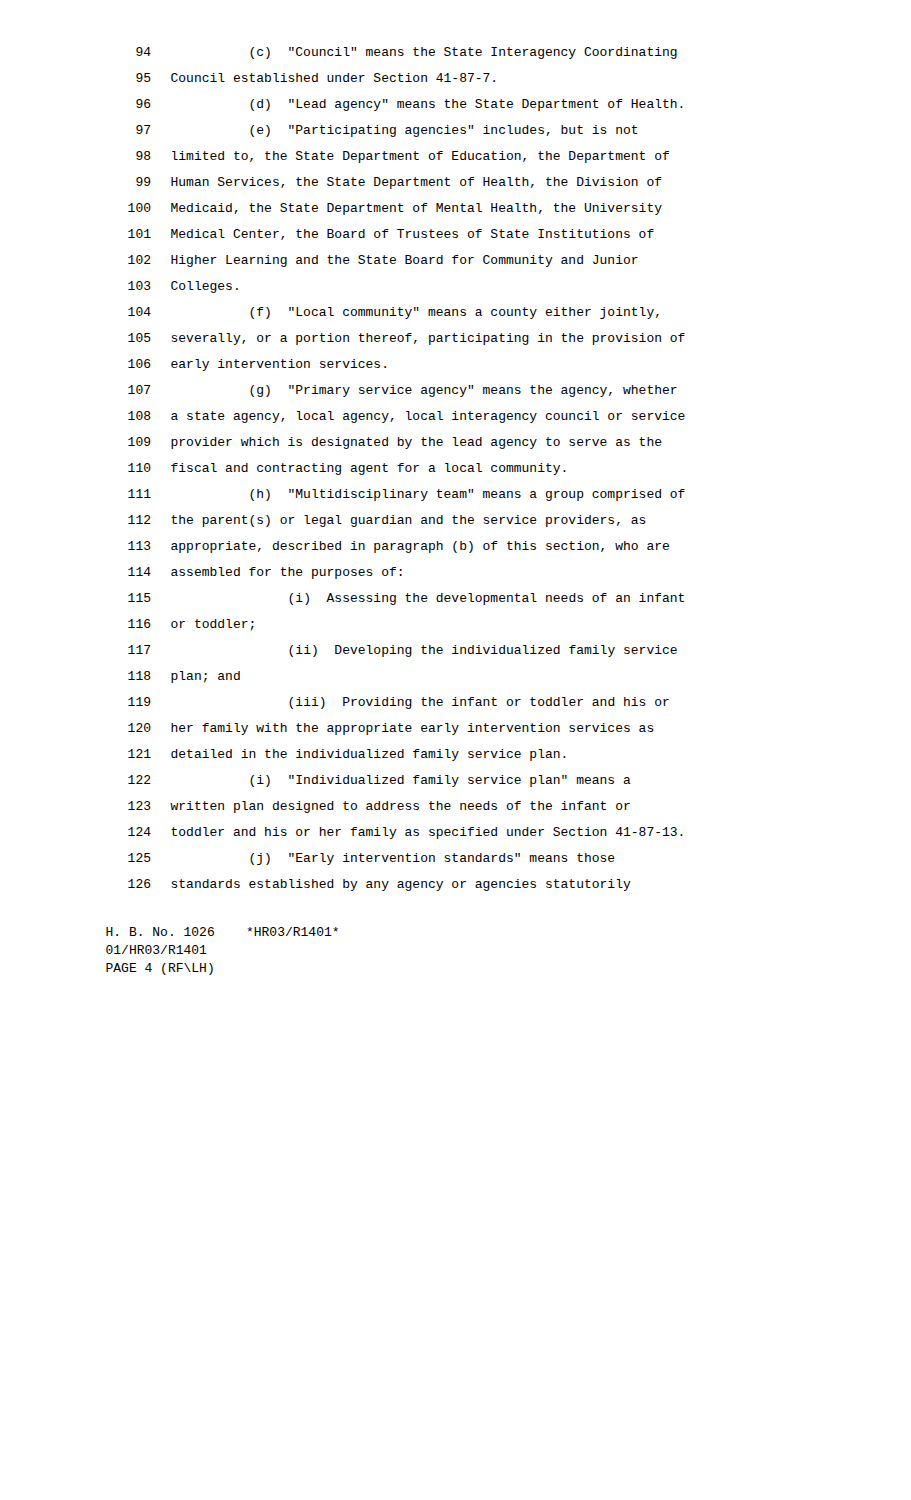94 (c) "Council" means the State Interagency Coordinating
95 Council established under Section 41-87-7.
96 (d) "Lead agency" means the State Department of Health.
97 (e) "Participating agencies" includes, but is not
98 limited to, the State Department of Education, the Department of
99 Human Services, the State Department of Health, the Division of
100 Medicaid, the State Department of Mental Health, the University
101 Medical Center, the Board of Trustees of State Institutions of
102 Higher Learning and the State Board for Community and Junior
103 Colleges.
104 (f) "Local community" means a county either jointly,
105 severally, or a portion thereof, participating in the provision of
106 early intervention services.
107 (g) "Primary service agency" means the agency, whether
108 a state agency, local agency, local interagency council or service
109 provider which is designated by the lead agency to serve as the
110 fiscal and contracting agent for a local community.
111 (h) "Multidisciplinary team" means a group comprised of
112 the parent(s) or legal guardian and the service providers, as
113 appropriate, described in paragraph (b) of this section, who are
114 assembled for the purposes of:
115 (i) Assessing the developmental needs of an infant
116 or toddler;
117 (ii) Developing the individualized family service
118 plan; and
119 (iii) Providing the infant or toddler and his or
120 her family with the appropriate early intervention services as
121 detailed in the individualized family service plan.
122 (i) "Individualized family service plan" means a
123 written plan designed to address the needs of the infant or
124 toddler and his or her family as specified under Section 41-87-13.
125 (j) "Early intervention standards" means those
126 standards established by any agency or agencies statutorily
H. B. No. 1026 *HR03/R1401*
01/HR03/R1401
PAGE 4 (RF\LH)